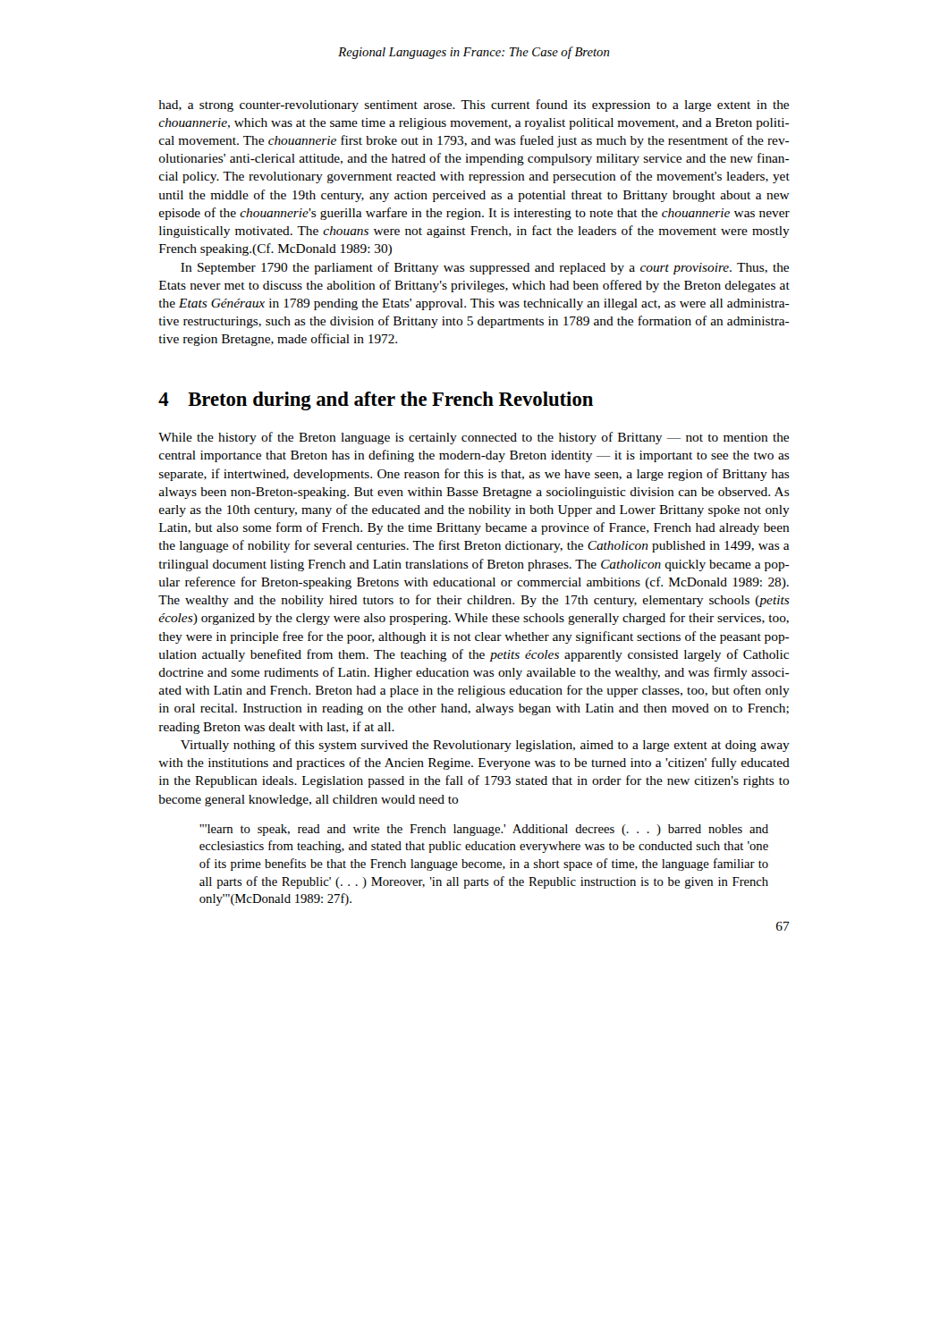Regional Languages in France: The Case of Breton
had, a strong counter-revolutionary sentiment arose. This current found its expression to a large extent in the chouannerie, which was at the same time a religious movement, a royalist political movement, and a Breton political movement. The chouannerie first broke out in 1793, and was fueled just as much by the resentment of the revolutionaries' anti-clerical attitude, and the hatred of the impending compulsory military service and the new financial policy. The revolutionary government reacted with repression and persecution of the movement's leaders, yet until the middle of the 19th century, any action perceived as a potential threat to Brittany brought about a new episode of the chouannerie's guerilla warfare in the region. It is interesting to note that the chouannerie was never linguistically motivated. The chouans were not against French, in fact the leaders of the movement were mostly French speaking.(Cf. McDonald 1989: 30)
In September 1790 the parliament of Brittany was suppressed and replaced by a court provisoire. Thus, the Etats never met to discuss the abolition of Brittany's privileges, which had been offered by the Breton delegates at the Etats Généraux in 1789 pending the Etats' approval. This was technically an illegal act, as were all administrative restructurings, such as the division of Brittany into 5 departments in 1789 and the formation of an administrative region Bretagne, made official in 1972.
4 Breton during and after the French Revolution
While the history of the Breton language is certainly connected to the history of Brittany — not to mention the central importance that Breton has in defining the modern-day Breton identity — it is important to see the two as separate, if intertwined, developments. One reason for this is that, as we have seen, a large region of Brittany has always been non-Breton-speaking. But even within Basse Bretagne a sociolinguistic division can be observed. As early as the 10th century, many of the educated and the nobility in both Upper and Lower Brittany spoke not only Latin, but also some form of French. By the time Brittany became a province of France, French had already been the language of nobility for several centuries. The first Breton dictionary, the Catholicon published in 1499, was a trilingual document listing French and Latin translations of Breton phrases. The Catholicon quickly became a popular reference for Breton-speaking Bretons with educational or commercial ambitions (cf. McDonald 1989: 28). The wealthy and the nobility hired tutors to for their children. By the 17th century, elementary schools (petits écoles) organized by the clergy were also prospering. While these schools generally charged for their services, too, they were in principle free for the poor, although it is not clear whether any significant sections of the peasant population actually benefited from them. The teaching of the petits écoles apparently consisted largely of Catholic doctrine and some rudiments of Latin. Higher education was only available to the wealthy, and was firmly associated with Latin and French. Breton had a place in the religious education for the upper classes, too, but often only in oral recital. Instruction in reading on the other hand, always began with Latin and then moved on to French; reading Breton was dealt with last, if at all.
Virtually nothing of this system survived the Revolutionary legislation, aimed to a large extent at doing away with the institutions and practices of the Ancien Regime. Everyone was to be turned into a 'citizen' fully educated in the Republican ideals. Legislation passed in the fall of 1793 stated that in order for the new citizen's rights to become general knowledge, all children would need to
"'learn to speak, read and write the French language.' Additional decrees (. . . ) barred nobles and ecclesiastics from teaching, and stated that public education everywhere was to be conducted such that 'one of its prime benefits be that the French language become, in a short space of time, the language familiar to all parts of the Republic' (. . . ) Moreover, 'in all parts of the Republic instruction is to be given in French only'"(McDonald 1989: 27f).
67